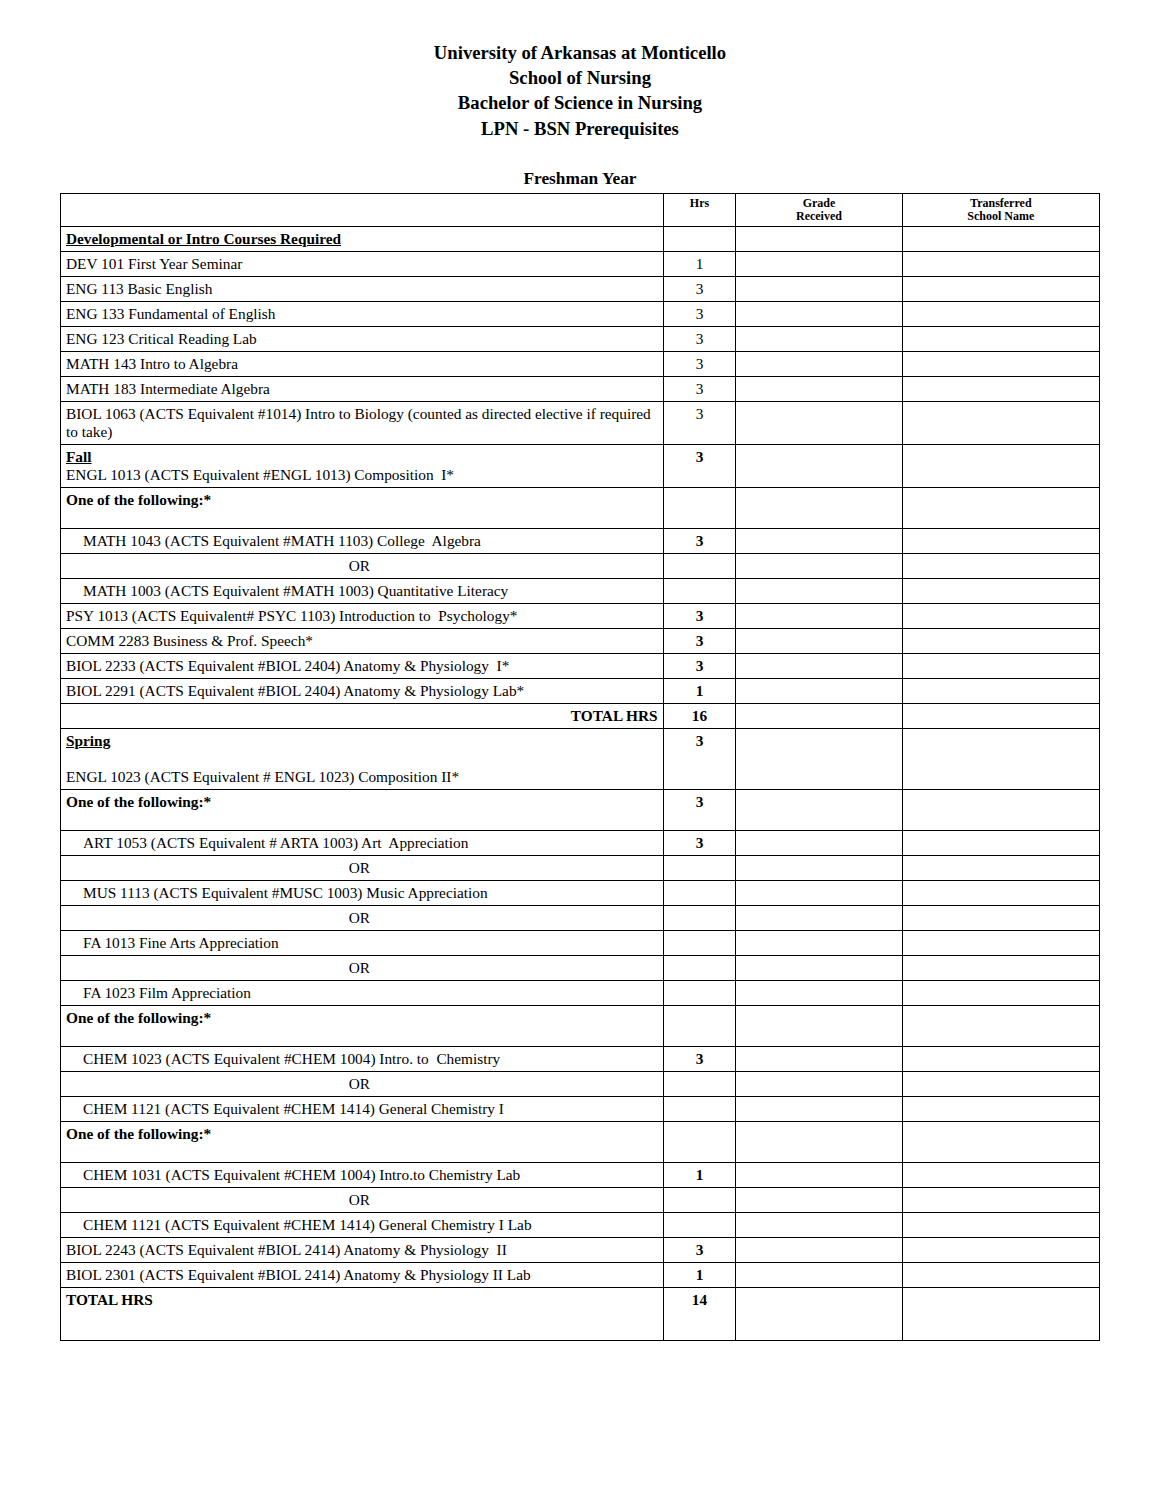University of Arkansas at Monticello
School of Nursing
Bachelor of Science in Nursing
LPN - BSN Prerequisites
Freshman Year
| | Hrs | Grade Received | Transferred School Name |
| --- | --- | --- | --- |
| Developmental or Intro Courses Required | | | |
| DEV 101 First Year Seminar | 1 | | |
| ENG 113 Basic English | 3 | | |
| ENG 133 Fundamental of English | 3 | | |
| ENG 123 Critical Reading Lab | 3 | | |
| MATH 143 Intro to Algebra | 3 | | |
| MATH 183 Intermediate Algebra | 3 | | |
| BIOL 1063 (ACTS Equivalent #1014) Intro to Biology (counted as directed elective if required to take) | 3 | | |
| Fall ENGL 1013 (ACTS Equivalent #ENGL 1013) Composition I* | 3 | | |
| One of the following:* | | | |
| MATH 1043 (ACTS Equivalent #MATH 1103) College Algebra | 3 | | |
| OR | | | |
| MATH 1003 (ACTS Equivalent #MATH 1003) Quantitative Literacy | | | |
| PSY 1013 (ACTS Equivalent# PSYC 1103) Introduction to Psychology* | 3 | | |
| COMM 2283 Business & Prof. Speech* | 3 | | |
| BIOL 2233 (ACTS Equivalent #BIOL 2404) Anatomy & Physiology I* | 3 | | |
| BIOL 2291 (ACTS Equivalent #BIOL 2404) Anatomy & Physiology Lab* | 1 | | |
| TOTAL HRS | 16 | | |
| Spring ENGL 1023 (ACTS Equivalent # ENGL 1023) Composition II* | 3 | | |
| One of the following:* | 3 | | |
| ART 1053 (ACTS Equivalent # ARTA 1003) Art Appreciation | 3 | | |
| OR | | | |
| MUS 1113 (ACTS Equivalent #MUSC 1003) Music Appreciation | | | |
| OR | | | |
| FA 1013 Fine Arts Appreciation | | | |
| OR | | | |
| FA 1023 Film Appreciation | | | |
| One of the following:* | | | |
| CHEM 1023 (ACTS Equivalent #CHEM 1004) Intro. to Chemistry | 3 | | |
| OR | | | |
| CHEM 1121 (ACTS Equivalent #CHEM 1414) General Chemistry I | | | |
| One of the following:* | | | |
| CHEM 1031 (ACTS Equivalent #CHEM 1004) Intro.to Chemistry Lab | 1 | | |
| OR | | | |
| CHEM 1121 (ACTS Equivalent #CHEM 1414) General Chemistry I Lab | | | |
| BIOL 2243 (ACTS Equivalent #BIOL 2414) Anatomy & Physiology II | 3 | | |
| BIOL 2301 (ACTS Equivalent #BIOL 2414) Anatomy & Physiology II Lab | 1 | | |
| TOTAL HRS | 14 | | |